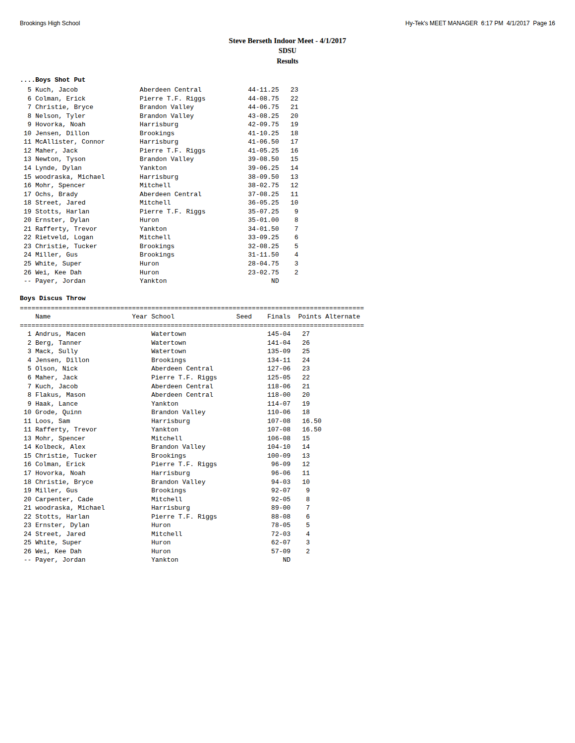Brookings High School
Hy-Tek's MEET MANAGER 6:17 PM 4/1/2017 Page 16
Steve Berseth Indoor Meet - 4/1/2017
SDSU
Results
....Boys Shot Put
  5 Kuch, Jacob                Aberdeen Central            44-11.25   23
  6 Colman, Erick              Pierre T.F. Riggs           44-08.75   22
  7 Christie, Bryce            Brandon Valley              44-06.75   21
  8 Nelson, Tyler              Brandon Valley              43-08.25   20
  9 Hovorka, Noah              Harrisburg                  42-09.75   19
 10 Jensen, Dillon             Brookings                   41-10.25   18
 11 McAllister, Connor         Harrisburg                  41-06.50   17
 12 Maher, Jack                Pierre T.F. Riggs           41-05.25   16
 13 Newton, Tyson              Brandon Valley              39-08.50   15
 14 Lynde, Dylan               Yankton                     39-06.25   14
 15 woodraska, Michael         Harrisburg                  38-09.50   13
 16 Mohr, Spencer              Mitchell                    38-02.75   12
 17 Ochs, Brady                Aberdeen Central            37-08.25   11
 18 Street, Jared              Mitchell                    36-05.25   10
 19 Stotts, Harlan             Pierre T.F. Riggs           35-07.25    9
 20 Ernster, Dylan             Huron                       35-01.00    8
 21 Rafferty, Trevor           Yankton                     34-01.50    7
 22 Rietveld, Logan            Mitchell                    33-09.25    6
 23 Christie, Tucker           Brookings                   32-08.25    5
 24 Miller, Gus                Brookings                   31-11.50    4
 25 White, Super               Huron                       28-04.75    3
 26 Wei, Kee Dah               Huron                       23-02.75    2
 -- Payer, Jordan              Yankton                           ND
Boys Discus Throw
=========================================================================================
    Name                     Year School                Seed    Finals  Points Alternate
=========================================================================================
  1 Andrus, Macen                 Watertown                     145-04   27
  2 Berg, Tanner                  Watertown                     141-04   26
  3 Mack, Sully                   Watertown                     135-09   25
  4 Jensen, Dillon                Brookings                     134-11   24
  5 Olson, Nick                   Aberdeen Central              127-06   23
  6 Maher, Jack                   Pierre T.F. Riggs             125-05   22
  7 Kuch, Jacob                   Aberdeen Central              118-06   21
  8 Flakus, Mason                 Aberdeen Central              118-00   20
  9 Haak, Lance                   Yankton                       114-07   19
 10 Grode, Quinn                  Brandon Valley                110-06   18
 11 Loos, Sam                     Harrisburg                    107-08   16.50
 11 Rafferty, Trevor              Yankton                       107-08   16.50
 13 Mohr, Spencer                 Mitchell                      106-08   15
 14 Kolbeck, Alex                 Brandon Valley                104-10   14
 15 Christie, Tucker              Brookings                     100-09   13
 16 Colman, Erick                 Pierre T.F. Riggs              96-09   12
 17 Hovorka, Noah                 Harrisburg                     96-06   11
 18 Christie, Bryce               Brandon Valley                 94-03   10
 19 Miller, Gus                   Brookings                      92-07    9
 20 Carpenter, Cade               Mitchell                       92-05    8
 21 woodraska, Michael            Harrisburg                     89-00    7
 22 Stotts, Harlan                Pierre T.F. Riggs              88-08    6
 23 Ernster, Dylan                Huron                          78-05    5
 24 Street, Jared                 Mitchell                       72-03    4
 25 White, Super                  Huron                          62-07    3
 26 Wei, Kee Dah                  Huron                          57-09    2
 -- Payer, Jordan                 Yankton                           ND